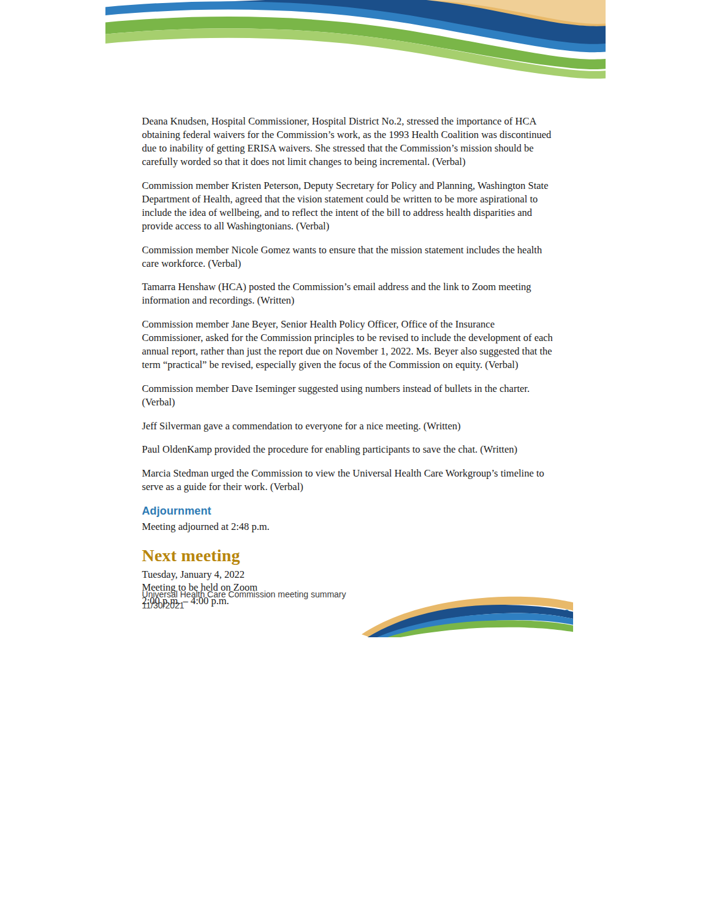Deana Knudsen, Hospital Commissioner, Hospital District No.2, stressed the importance of HCA obtaining federal waivers for the Commission’s work, as the 1993 Health Coalition was discontinued due to inability of getting ERISA waivers. She stressed that the Commission’s mission should be carefully worded so that it does not limit changes to being incremental. (Verbal)
Commission member Kristen Peterson, Deputy Secretary for Policy and Planning, Washington State Department of Health, agreed that the vision statement could be written to be more aspirational to include the idea of wellbeing, and to reflect the intent of the bill to address health disparities and provide access to all Washingtonians. (Verbal)
Commission member Nicole Gomez wants to ensure that the mission statement includes the health care workforce. (Verbal)
Tamarra Henshaw (HCA) posted the Commission’s email address and the link to Zoom meeting information and recordings. (Written)
Commission member Jane Beyer, Senior Health Policy Officer, Office of the Insurance Commissioner, asked for the Commission principles to be revised to include the development of each annual report, rather than just the report due on November 1, 2022. Ms. Beyer also suggested that the term “practical” be revised, especially given the focus of the Commission on equity. (Verbal)
Commission member Dave Iseminger suggested using numbers instead of bullets in the charter. (Verbal)
Jeff Silverman gave a commendation to everyone for a nice meeting. (Written)
Paul OldenKamp provided the procedure for enabling participants to save the chat. (Written)
Marcia Stedman urged the Commission to view the Universal Health Care Workgroup’s timeline to serve as a guide for their work. (Verbal)
Adjournment
Meeting adjourned at 2:48 p.m.
Next meeting
Tuesday, January 4, 2022
Meeting to be held on Zoom
2:00 p.m. – 4:00 p.m.
Universal Health Care Commission meeting summary
11/30/2021
6